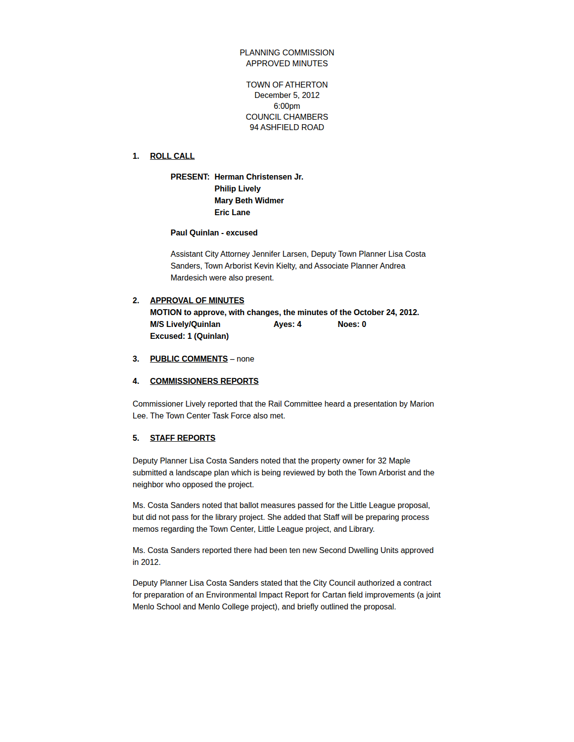PLANNING COMMISSION
APPROVED MINUTES
TOWN OF ATHERTON
December 5, 2012
6:00pm
COUNCIL CHAMBERS
94 ASHFIELD ROAD
1.
ROLL CALL
| PRESENT: | Herman Christensen Jr. Philip Lively Mary Beth Widmer Eric Lane |
Paul Quinlan - excused
Assistant City Attorney Jennifer Larsen, Deputy Town Planner Lisa Costa Sanders, Town Arborist Kevin Kielty, and Associate Planner Andrea Mardesich were also present.
2.
APPROVAL OF MINUTES
MOTION to approve, with changes, the minutes of the October 24, 2012.
M/S Lively/Quinlan Ayes: 4 Noes: 0 Excused: 1 (Quinlan)
3.
PUBLIC COMMENTS – none
4.
COMMISSIONERS REPORTS
Commissioner Lively reported that the Rail Committee heard a presentation by Marion Lee. The Town Center Task Force also met.
5.
STAFF REPORTS
Deputy Planner Lisa Costa Sanders noted that the property owner for 32 Maple submitted a landscape plan which is being reviewed by both the Town Arborist and the neighbor who opposed the project.
Ms. Costa Sanders noted that ballot measures passed for the Little League proposal, but did not pass for the library project. She added that Staff will be preparing process memos regarding the Town Center, Little League project, and Library.
Ms. Costa Sanders reported there had been ten new Second Dwelling Units approved in 2012.
Deputy Planner Lisa Costa Sanders stated that the City Council authorized a contract for preparation of an Environmental Impact Report for Cartan field improvements (a joint Menlo School and Menlo College project), and briefly outlined the proposal.